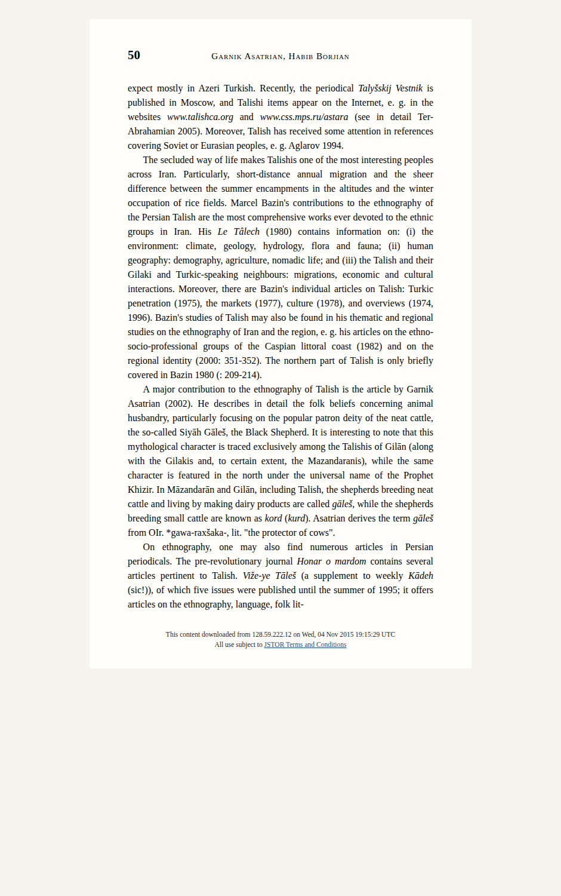50
Garnik Asatrian, Habib Borjian
expect mostly in Azeri Turkish. Recently, the periodical Talyšskij Vestnik is published in Moscow, and Talishi items appear on the Internet, e. g. in the websites www.talishca.org and www.css.mps.ru/astara (see in detail Ter-Abrahamian 2005). Moreover, Talish has received some attention in references covering Soviet or Eurasian peoples, e. g. Aglarov 1994.
The secluded way of life makes Talishis one of the most interesting peoples across Iran. Particularly, short-distance annual migration and the sheer difference between the summer encampments in the altitudes and the winter occupation of rice fields. Marcel Bazin's contributions to the ethnography of the Persian Talish are the most comprehensive works ever devoted to the ethnic groups in Iran. His Le Tâlech (1980) contains information on: (i) the environment: climate, geology, hydrology, flora and fauna; (ii) human geography: demography, agriculture, nomadic life; and (iii) the Talish and their Gilaki and Turkic-speaking neighbours: migrations, economic and cultural interactions. Moreover, there are Bazin's individual articles on Talish: Turkic penetration (1975), the markets (1977), culture (1978), and overviews (1974, 1996). Bazin's studies of Talish may also be found in his thematic and regional studies on the ethnography of Iran and the region, e. g. his articles on the ethno-socio-professional groups of the Caspian littoral coast (1982) and on the regional identity (2000: 351-352). The northern part of Talish is only briefly covered in Bazin 1980 (: 209-214).
A major contribution to the ethnography of Talish is the article by Garnik Asatrian (2002). He describes in detail the folk beliefs concerning animal husbandry, particularly focusing on the popular patron deity of the neat cattle, the so-called Siyāh Gāleš, the Black Shepherd. It is interesting to note that this mythological character is traced exclusively among the Talishis of Gilān (along with the Gilakis and, to certain extent, the Mazandaranis), while the same character is featured in the north under the universal name of the Prophet Khizir. In Māzandarān and Gilān, including Talish, the shepherds breeding neat cattle and living by making dairy products are called gāleš, while the shepherds breeding small cattle are known as kord (kurd). Asatrian derives the term gāleš from OIr. *gawa-raxšaka-, lit. "the protector of cows".
On ethnography, one may also find numerous articles in Persian periodicals. The pre-revolutionary journal Honar o mardom contains several articles pertinent to Talish. Viže-ye Tāleš (a supplement to weekly Kādeh (sic!)), of which five issues were published until the summer of 1995; it offers articles on the ethnography, language, folk lit-
This content downloaded from 128.59.222.12 on Wed, 04 Nov 2015 19:15:29 UTC
All use subject to JSTOR Terms and Conditions